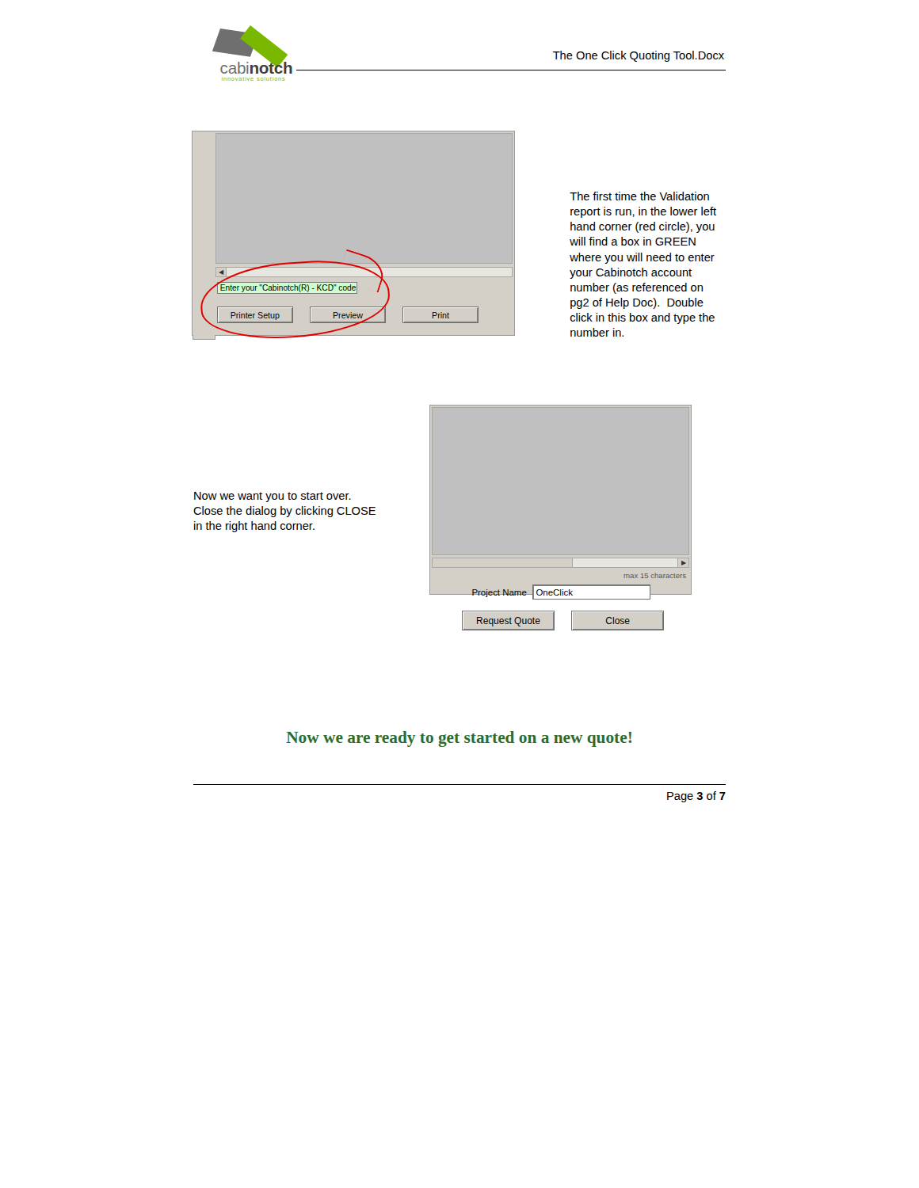cabi notch
innovative solutions
The One Click Quoting Tool.Docx
◀
Enter your "Cabinotch(R) - KCD" code
Printer Setup
Preview
Print
The first time the Validation report is run, in the lower left hand corner (red circle), you will find a box in GREEN where you will need to enter your Cabinotch account number (as referenced on pg2 of Help Doc). Double click in this box and type the number in.
Now we want you to start over. Close the dialog by clicking CLOSE in the right hand corner.
▶
max 15 characters
Project Name
OneClick
Request Quote
Close
Now we are ready to get started on a new quote!
Page 3 of 7